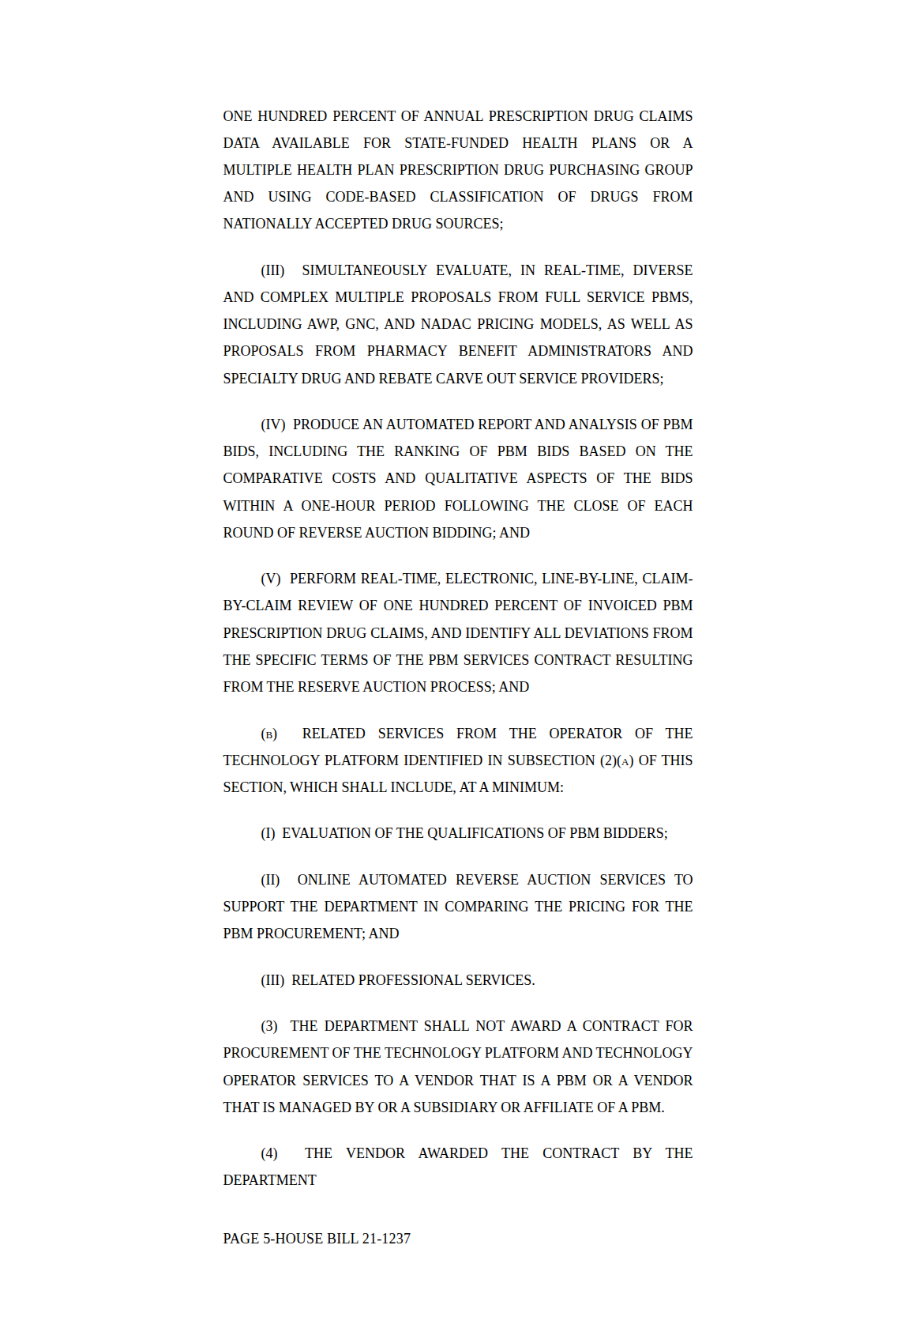ONE HUNDRED PERCENT OF ANNUAL PRESCRIPTION DRUG CLAIMS DATA AVAILABLE FOR STATE-FUNDED HEALTH PLANS OR A MULTIPLE HEALTH PLAN PRESCRIPTION DRUG PURCHASING GROUP AND USING CODE-BASED CLASSIFICATION OF DRUGS FROM NATIONALLY ACCEPTED DRUG SOURCES;
(III) SIMULTANEOUSLY EVALUATE, IN REAL-TIME, DIVERSE AND COMPLEX MULTIPLE PROPOSALS FROM FULL SERVICE PBMS, INCLUDING AWP, GNC, AND NADAC PRICING MODELS, AS WELL AS PROPOSALS FROM PHARMACY BENEFIT ADMINISTRATORS AND SPECIALTY DRUG AND REBATE CARVE OUT SERVICE PROVIDERS;
(IV) PRODUCE AN AUTOMATED REPORT AND ANALYSIS OF PBM BIDS, INCLUDING THE RANKING OF PBM BIDS BASED ON THE COMPARATIVE COSTS AND QUALITATIVE ASPECTS OF THE BIDS WITHIN A ONE-HOUR PERIOD FOLLOWING THE CLOSE OF EACH ROUND OF REVERSE AUCTION BIDDING; AND
(V) PERFORM REAL-TIME, ELECTRONIC, LINE-BY-LINE, CLAIM-BY-CLAIM REVIEW OF ONE HUNDRED PERCENT OF INVOICED PBM PRESCRIPTION DRUG CLAIMS, AND IDENTIFY ALL DEVIATIONS FROM THE SPECIFIC TERMS OF THE PBM SERVICES CONTRACT RESULTING FROM THE RESERVE AUCTION PROCESS; AND
(b) RELATED SERVICES FROM THE OPERATOR OF THE TECHNOLOGY PLATFORM IDENTIFIED IN SUBSECTION (2)(a) OF THIS SECTION, WHICH SHALL INCLUDE, AT A MINIMUM:
(I) EVALUATION OF THE QUALIFICATIONS OF PBM BIDDERS;
(II) ONLINE AUTOMATED REVERSE AUCTION SERVICES TO SUPPORT THE DEPARTMENT IN COMPARING THE PRICING FOR THE PBM PROCUREMENT; AND
(III) RELATED PROFESSIONAL SERVICES.
(3) THE DEPARTMENT SHALL NOT AWARD A CONTRACT FOR PROCUREMENT OF THE TECHNOLOGY PLATFORM AND TECHNOLOGY OPERATOR SERVICES TO A VENDOR THAT IS A PBM OR A VENDOR THAT IS MANAGED BY OR A SUBSIDIARY OR AFFILIATE OF A PBM.
(4) THE VENDOR AWARDED THE CONTRACT BY THE DEPARTMENT
PAGE 5-HOUSE BILL 21-1237